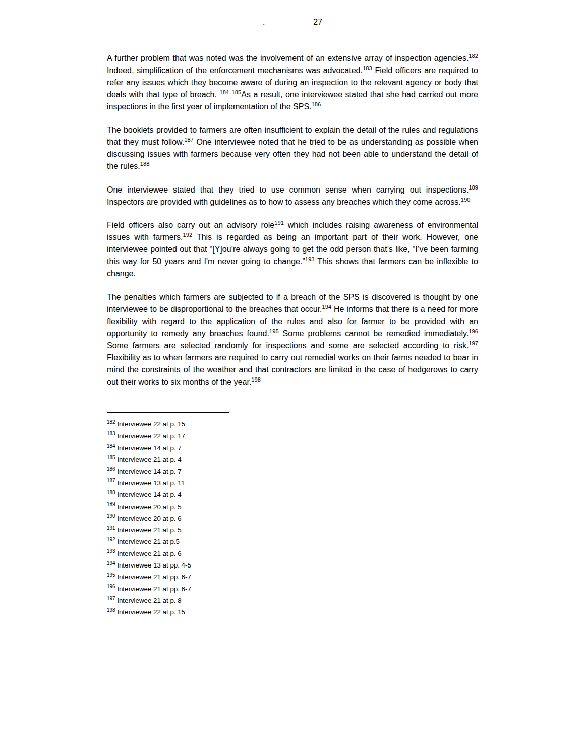. 27
A further problem that was noted was the involvement of an extensive array of inspection agencies.182 Indeed, simplification of the enforcement mechanisms was advocated.183 Field officers are required to refer any issues which they become aware of during an inspection to the relevant agency or body that deals with that type of breach. 184 185As a result, one interviewee stated that she had carried out more inspections in the first year of implementation of the SPS.186
The booklets provided to farmers are often insufficient to explain the detail of the rules and regulations that they must follow.187 One interviewee noted that he tried to be as understanding as possible when discussing issues with farmers because very often they had not been able to understand the detail of the rules.188
One interviewee stated that they tried to use common sense when carrying out inspections.189 Inspectors are provided with guidelines as to how to assess any breaches which they come across.190
Field officers also carry out an advisory role191 which includes raising awareness of environmental issues with farmers.192 This is regarded as being an important part of their work. However, one interviewee pointed out that “[Y]ou’re always going to get the odd person that’s like, “I’ve been farming this way for 50 years and I'm never going to change.”193 This shows that farmers can be inflexible to change.
The penalties which farmers are subjected to if a breach of the SPS is discovered is thought by one interviewee to be disproportional to the breaches that occur.194 He informs that there is a need for more flexibility with regard to the application of the rules and also for farmer to be provided with an opportunity to remedy any breaches found.195 Some problems cannot be remedied immediately.196 Some farmers are selected randomly for inspections and some are selected according to risk.197 Flexibility as to when farmers are required to carry out remedial works on their farms needed to bear in mind the constraints of the weather and that contractors are limited in the case of hedgerows to carry out their works to six months of the year.198
182Interviewee 22 at p. 15
183Interviewee 22 at p. 17
184Interviewee 14 at p. 7
185Interviewee 21 at p. 4
186Interviewee 14 at p. 7
187Interviewee 13 at p. 11
188Interviewee 14 at p. 4
189Interviewee 20 at p. 5
190Interviewee 20 at p. 6
191Interviewee 21 at p. 5
192Interviewee 21 at p.5
193Interviewee 21 at p. 6
194Interviewee 13 at pp. 4-5
195Interviewee 21 at pp. 6-7
196Interviewee 21 at pp. 6-7
197Interviewee 21 at p. 8
198Interviewee 22 at p. 15